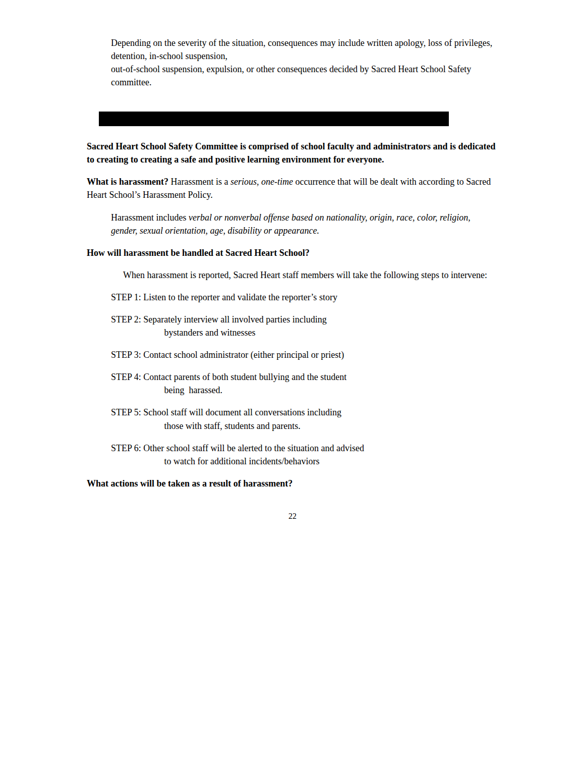Depending on the severity of the situation, consequences may include written apology, loss of privileges, detention, in-school suspension,
out-of-school suspension, expulsion, or other consequences decided by Sacred Heart School Safety committee.
Sacred Heart School Safety Committee is comprised of school faculty and administrators and is dedicated to creating to creating a safe and positive learning environment for everyone.
What is harassment? Harassment is a serious, one-time occurrence that will be dealt with according to Sacred Heart School’s Harassment Policy.
Harassment includes verbal or nonverbal offense based on nationality, origin, race, color, religion, gender, sexual orientation, age, disability or appearance.
How will harassment be handled at Sacred Heart School?
When harassment is reported, Sacred Heart staff members will take the following steps to intervene:
STEP 1: Listen to the reporter and validate the reporter’s story
STEP 2: Separately interview all involved parties including bystanders and witnesses
STEP 3: Contact school administrator (either principal or priest)
STEP 4: Contact parents of both student bullying and the student being harassed.
STEP 5: School staff will document all conversations including those with staff, students and parents.
STEP 6: Other school staff will be alerted to the situation and advised to watch for additional incidents/behaviors
What actions will be taken as a result of harassment?
22